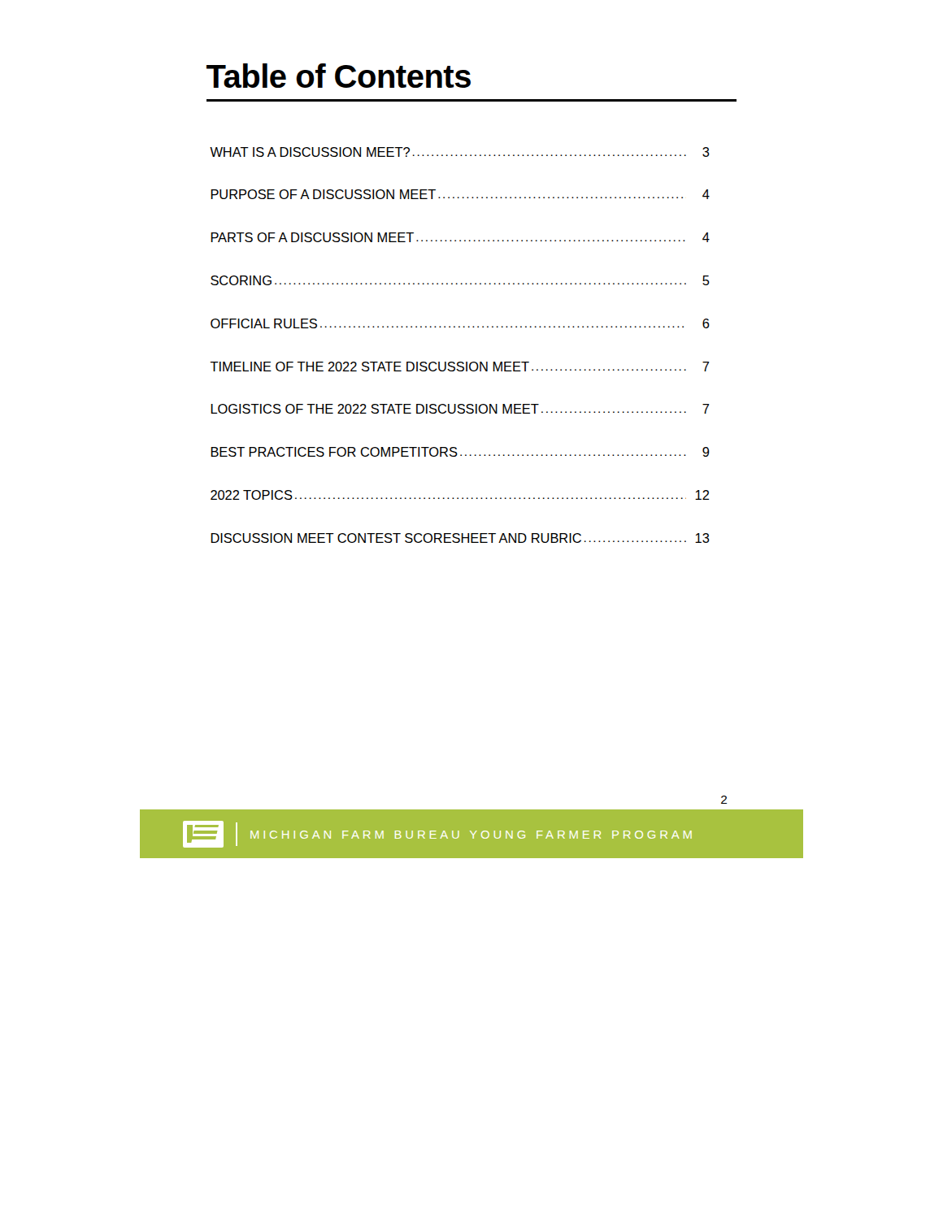Table of Contents
WHAT IS A DISCUSSION MEET? ................................................................................ 3
PURPOSE OF A DISCUSSION MEET ......................................................................... 4
PARTS OF A DISCUSSION MEET .............................................................................. 4
SCORING ............................................................................................................. 5
OFFICIAL RULES ......................................................................................................... 6
TIMELINE OF THE 2022 STATE DISCUSSION MEET ................................................. 7
LOGISTICS OF THE 2022 STATE DISCUSSION MEET ............................................... 7
BEST PRACTICES FOR COMPETITORS ....................................................................... 9
2022 TOPICS ............................................................................................................. 12
DISCUSSION MEET CONTEST SCORESHEET AND RUBRIC ...................................... 13
2
MICHIGAN FARM BUREAU YOUNG FARMER PROGRAM